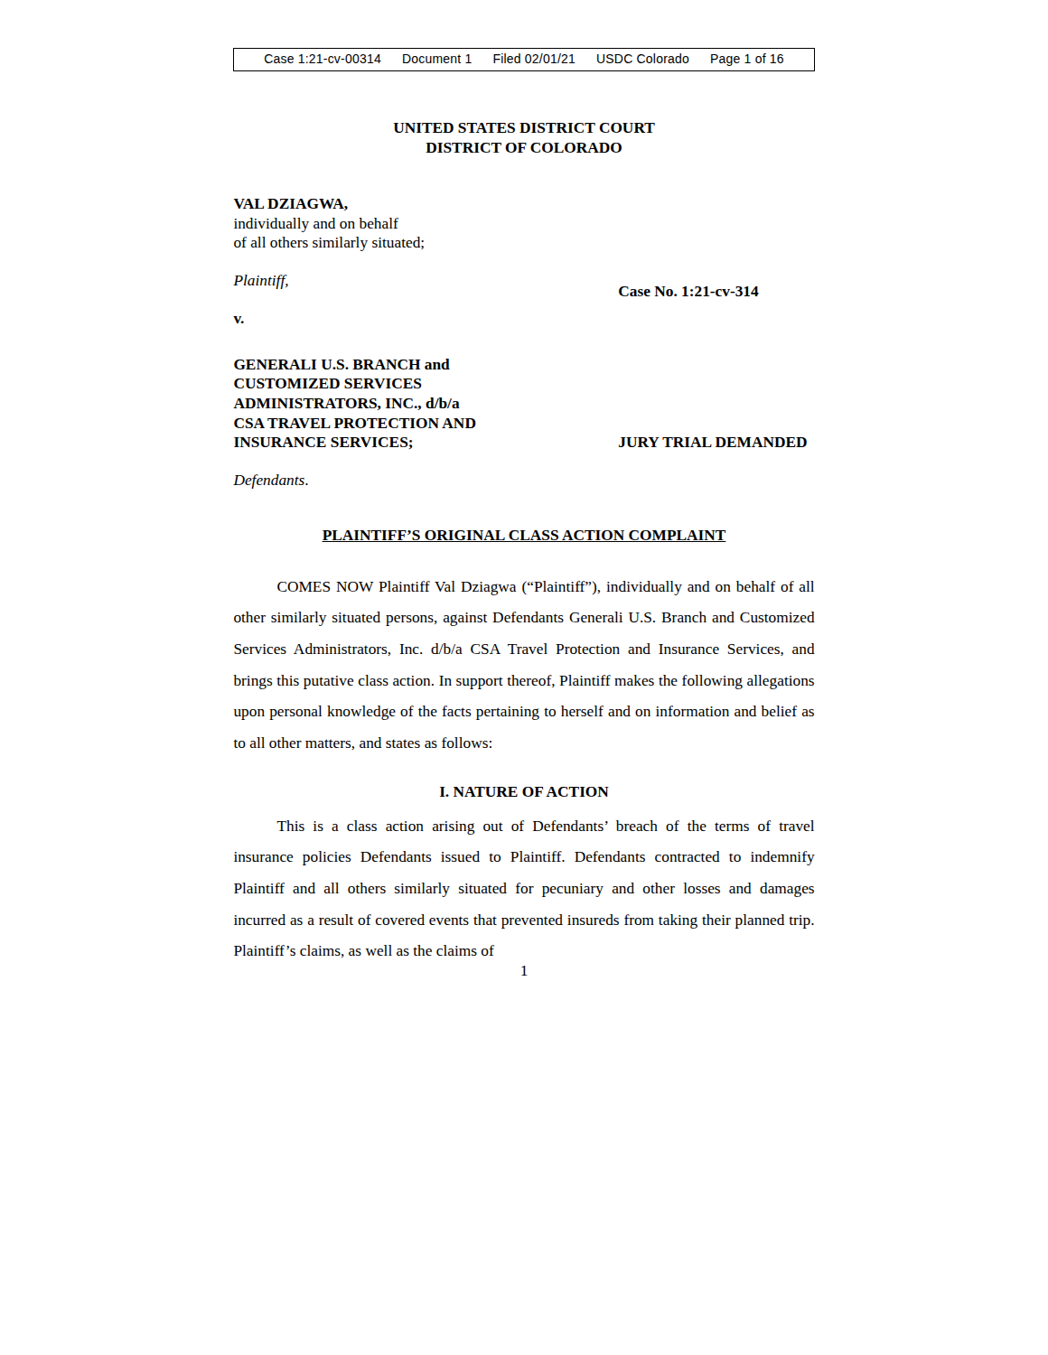Case 1:21-cv-00314 Document 1 Filed 02/01/21 USDC Colorado Page 1 of 16
UNITED STATES DISTRICT COURT
DISTRICT OF COLORADO
VAL DZIAGWA,
individually and on behalf
of all others similarly situated;
Plaintiff,
v.
GENERALI U.S. BRANCH and
CUSTOMIZED SERVICES
ADMINISTRATORS, INC., d/b/a
CSA TRAVEL PROTECTION AND
INSURANCE SERVICES;
Defendants.
Case No. 1:21-cv-314
JURY TRIAL DEMANDED
PLAINTIFF’S ORIGINAL CLASS ACTION COMPLAINT
COMES NOW Plaintiff Val Dziagwa (“Plaintiff”), individually and on behalf of all other similarly situated persons, against Defendants Generali U.S. Branch and Customized Services Administrators, Inc. d/b/a CSA Travel Protection and Insurance Services, and brings this putative class action. In support thereof, Plaintiff makes the following allegations upon personal knowledge of the facts pertaining to herself and on information and belief as to all other matters, and states as follows:
I. NATURE OF ACTION
This is a class action arising out of Defendants’ breach of the terms of travel insurance policies Defendants issued to Plaintiff. Defendants contracted to indemnify Plaintiff and all others similarly situated for pecuniary and other losses and damages incurred as a result of covered events that prevented insureds from taking their planned trip. Plaintiff’s claims, as well as the claims of
1